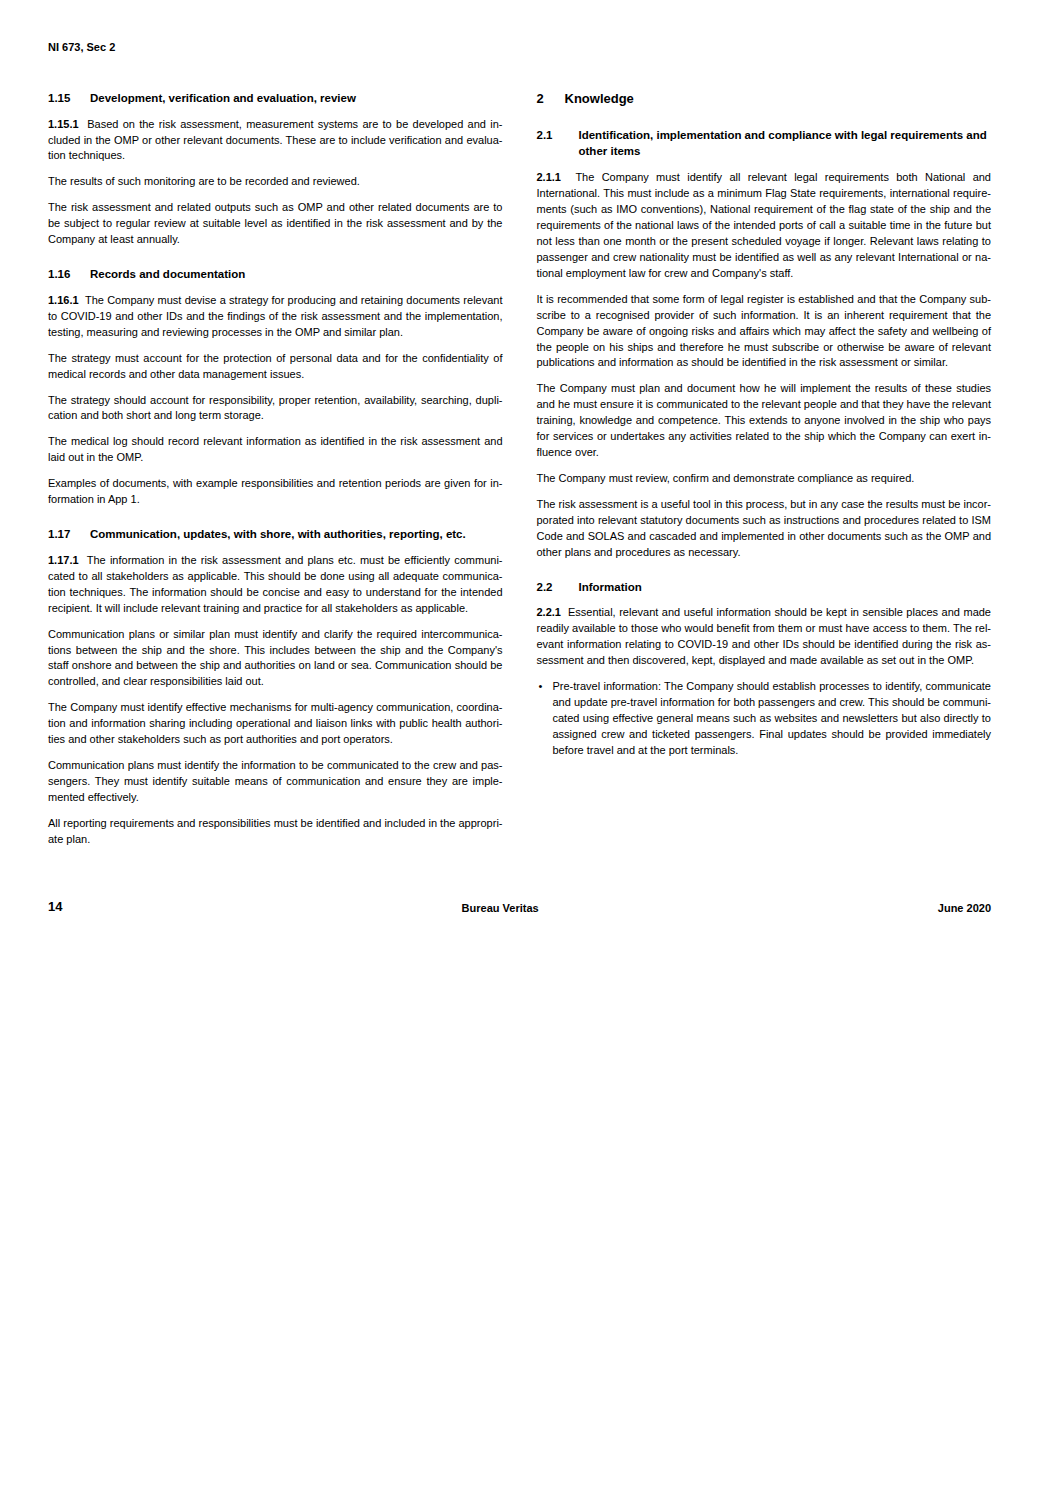NI 673, Sec 2
1.15 Development, verification and evaluation, review
1.15.1 Based on the risk assessment, measurement systems are to be developed and included in the OMP or other relevant documents. These are to include verification and evaluation techniques.
The results of such monitoring are to be recorded and reviewed.
The risk assessment and related outputs such as OMP and other related documents are to be subject to regular review at suitable level as identified in the risk assessment and by the Company at least annually.
1.16 Records and documentation
1.16.1 The Company must devise a strategy for producing and retaining documents relevant to COVID-19 and other IDs and the findings of the risk assessment and the implementation, testing, measuring and reviewing processes in the OMP and similar plan.
The strategy must account for the protection of personal data and for the confidentiality of medical records and other data management issues.
The strategy should account for responsibility, proper retention, availability, searching, duplication and both short and long term storage.
The medical log should record relevant information as identified in the risk assessment and laid out in the OMP.
Examples of documents, with example responsibilities and retention periods are given for information in App 1.
1.17 Communication, updates, with shore, with authorities, reporting, etc.
1.17.1 The information in the risk assessment and plans etc. must be efficiently communicated to all stakeholders as applicable. This should be done using all adequate communication techniques. The information should be concise and easy to understand for the intended recipient. It will include relevant training and practice for all stakeholders as applicable.
Communication plans or similar plan must identify and clarify the required intercommunications between the ship and the shore. This includes between the ship and the Company's staff onshore and between the ship and authorities on land or sea. Communication should be controlled, and clear responsibilities laid out.
The Company must identify effective mechanisms for multi-agency communication, coordination and information sharing including operational and liaison links with public health authorities and other stakeholders such as port authorities and port operators.
Communication plans must identify the information to be communicated to the crew and passengers. They must identify suitable means of communication and ensure they are implemented effectively.
All reporting requirements and responsibilities must be identified and included in the appropriate plan.
2 Knowledge
2.1 Identification, implementation and compliance with legal requirements and other items
2.1.1 The Company must identify all relevant legal requirements both National and International. This must include as a minimum Flag State requirements, international requirements (such as IMO conventions), National requirement of the flag state of the ship and the requirements of the national laws of the intended ports of call a suitable time in the future but not less than one month or the present scheduled voyage if longer. Relevant laws relating to passenger and crew nationality must be identified as well as any relevant International or national employment law for crew and Company's staff.
It is recommended that some form of legal register is established and that the Company subscribe to a recognised provider of such information. It is an inherent requirement that the Company be aware of ongoing risks and affairs which may affect the safety and wellbeing of the people on his ships and therefore he must subscribe or otherwise be aware of relevant publications and information as should be identified in the risk assessment or similar.
The Company must plan and document how he will implement the results of these studies and he must ensure it is communicated to the relevant people and that they have the relevant training, knowledge and competence. This extends to anyone involved in the ship who pays for services or undertakes any activities related to the ship which the Company can exert influence over.
The Company must review, confirm and demonstrate compliance as required.
The risk assessment is a useful tool in this process, but in any case the results must be incorporated into relevant statutory documents such as instructions and procedures related to ISM Code and SOLAS and cascaded and implemented in other documents such as the OMP and other plans and procedures as necessary.
2.2 Information
2.2.1 Essential, relevant and useful information should be kept in sensible places and made readily available to those who would benefit from them or must have access to them. The relevant information relating to COVID-19 and other IDs should be identified during the risk assessment and then discovered, kept, displayed and made available as set out in the OMP.
Pre-travel information: The Company should establish processes to identify, communicate and update pre-travel information for both passengers and crew. This should be communicated using effective general means such as websites and newsletters but also directly to assigned crew and ticketed passengers. Final updates should be provided immediately before travel and at the port terminals.
14
Bureau Veritas
June 2020